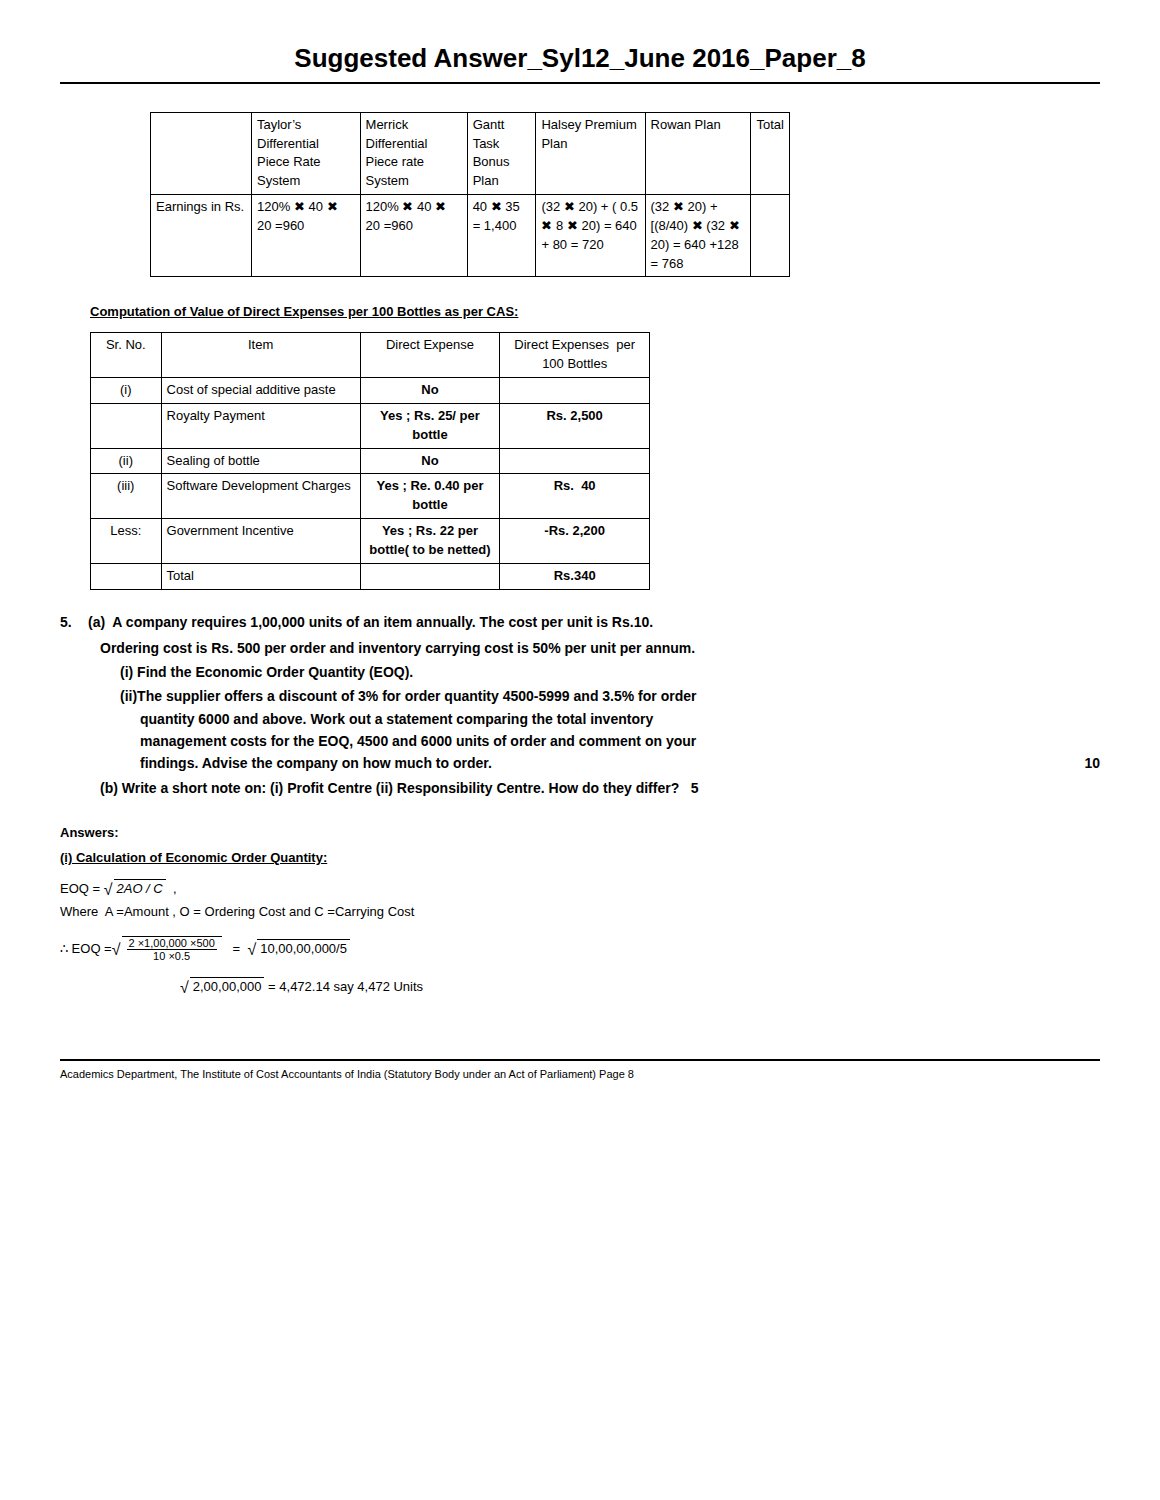Suggested Answer_Syl12_June 2016_Paper_8
| | Taylor’s Differential Piece Rate System | Merrick Differential Piece rate System | Gantt Task Bonus Plan | Halsey Premium Plan | Rowan Plan | Total |
| Earnings in Rs. | 120% ✖ 40 ✖ 20 =960 | 120% ✖ 40 ✖ 20 =960 | 40 ✖ 35 = 1,400 | (32 ✖ 20) + ( 0.5 ✖ 8 ✖ 20) = 640 + 80 = 720 | (32 ✖ 20) + [(8/40) ✖ (32 ✖ 20) = 640 +128 = 768 | |
Computation of Value of Direct Expenses per 100 Bottles as per CAS:
| Sr. No. | Item | Direct Expense | Direct Expenses per 100 Bottles |
| --- | --- | --- | --- |
| (i) | Cost of special additive paste | No | |
| | Royalty Payment | Yes ; Rs. 25/ per bottle | Rs. 2,500 |
| (ii) | Sealing of bottle | No | |
| (iii) | Software Development Charges | Yes ; Re. 0.40 per bottle | Rs. 40 |
| Less: | Government Incentive | Yes ; Rs. 22 per bottle( to be netted) | -Rs. 2,200 |
| | Total | | Rs.340 |
5.(a) A company requires 1,00,000 units of an item annually. The cost per unit is Rs.10.
Ordering cost is Rs. 500 per order and inventory carrying cost is 50% per unit per annum.
(i) Find the Economic Order Quantity (EOQ).
(ii)The supplier offers a discount of 3% for order quantity 4500-5999 and 3.5% for order
quantity 6000 and above. Work out a statement comparing the total inventory
management costs for the EOQ, 4500 and 6000 units of order and comment on your
findings. Advise the company on how much to order.10
(b) Write a short note on: (i) Profit Centre (ii) Responsibility Centre. How do they differ? 5
Answers:
(i) Calculation of Economic Order Quantity:
EOQ = √2AO / C ,
Where A =Amount , O = Ordering Cost and C =Carrying Cost
∴ EOQ =√2 ×1,00,000 ×50010 ×0.5 = √10,00,00,000/5
√2,00,00,000 = 4,472.14 say 4,472 Units
Academics Department, The Institute of Cost Accountants of India (Statutory Body under an Act of Parliament) Page 8